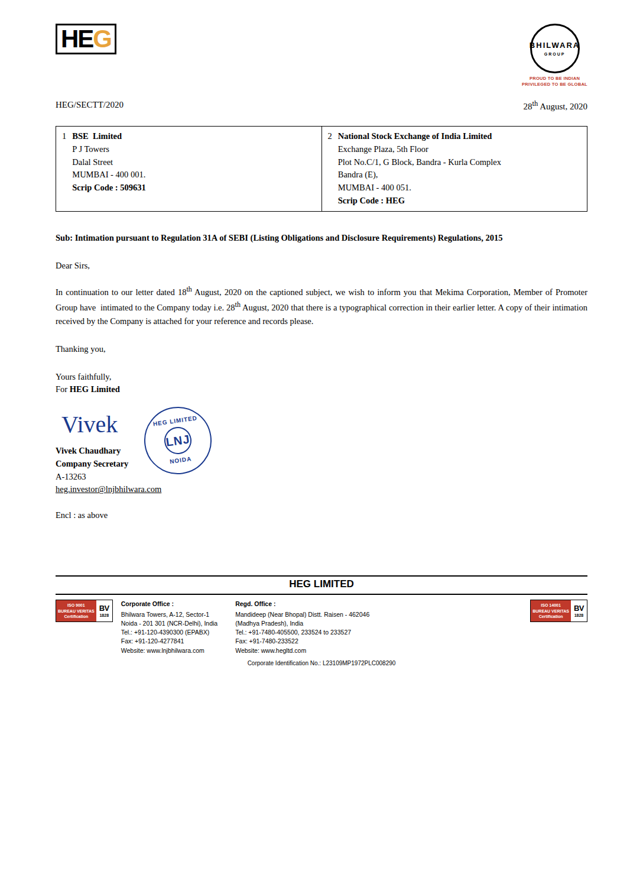HEG
BHILWARA
GROUP
PROUD TO BE INDIAN
PRIVILEGED TO BE GLOBAL
HEG/SECTT/2020 28th August, 2020
| 1 | BSE Limited P J Towers Dalal Street MUMBAI - 400 001. Scrip Code : 509631 | 2 | National Stock Exchange of India Limited Exchange Plaza, 5th Floor Plot No.C/1, G Block, Bandra - Kurla Complex Bandra (E), MUMBAI - 400 051. Scrip Code : HEG |
Sub: Intimation pursuant to Regulation 31A of SEBI (Listing Obligations and Disclosure Requirements) Regulations, 2015
Dear Sirs,
In continuation to our letter dated 18th August, 2020 on the captioned subject, we wish to inform you that Mekima Corporation, Member of Promoter Group have intimated to the Company today i.e. 28th August, 2020 that there is a typographical correction in their earlier letter. A copy of their intimation received by the Company is attached for your reference and records please.
Thanking you,
Yours faithfully,
For HEG Limited
HEG LIMITED
LNJ
NOIDA
Vivek
Vivek Chaudhary
Company Secretary
A-13263
heg.investor@lnjbhilwara.com
Encl : as above
HEG LIMITED
ISO 9001
BUREAU VERITAS
Certification
BV 1828
Corporate Office : Bhilwara Towers, A-12, Sector-1
Noida - 201 301 (NCR-Delhi), India
Tel.: +91-120-4390300 (EPABX)
Fax: +91-120-4277841
Website: www.lnjbhilwara.com
Regd. Office : Mandideep (Near Bhopal) Distt. Raisen - 462046
(Madhya Pradesh), India
Tel.: +91-7480-405500, 233524 to 233527
Fax: +91-7480-233522
Website: www.hegltd.com
ISO 14001
BUREAU VERITAS
Certification
BV 1828
Corporate Identification No.: L23109MP1972PLC008290